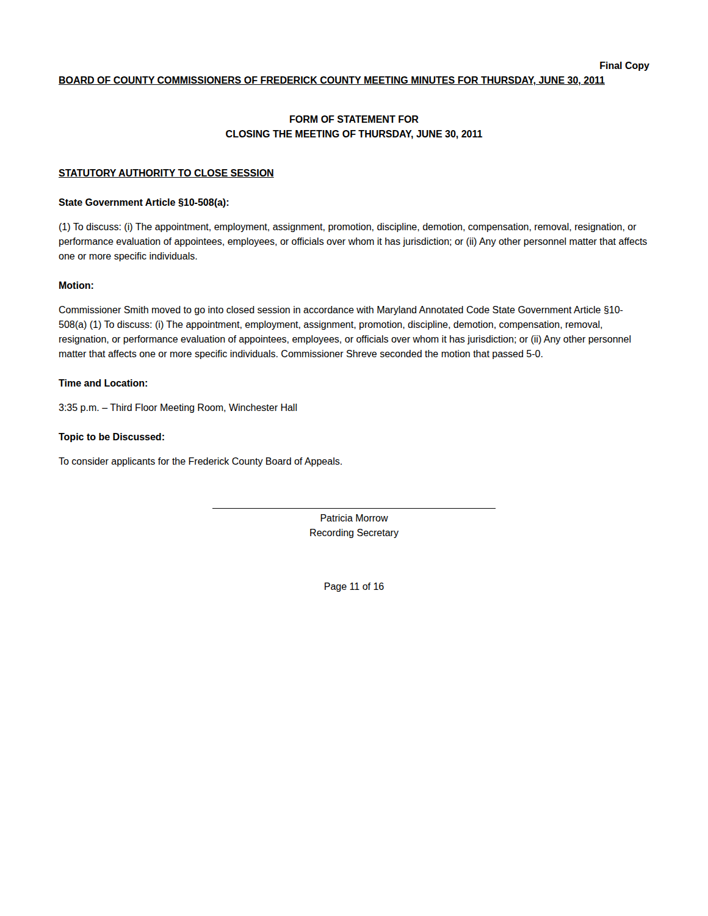Final Copy
BOARD OF COUNTY COMMISSIONERS OF FREDERICK COUNTY MEETING MINUTES FOR THURSDAY, JUNE 30, 2011
FORM OF STATEMENT FOR CLOSING THE MEETING OF THURSDAY, JUNE 30, 2011
STATUTORY AUTHORITY TO CLOSE SESSION
State Government Article §10-508(a):
(1) To discuss: (i) The appointment, employment, assignment, promotion, discipline, demotion, compensation, removal, resignation, or performance evaluation of appointees, employees, or officials over whom it has jurisdiction; or (ii) Any other personnel matter that affects one or more specific individuals.
Motion:
Commissioner Smith moved to go into closed session in accordance with Maryland Annotated Code State Government Article §10-508(a) (1) To discuss: (i) The appointment, employment, assignment, promotion, discipline, demotion, compensation, removal, resignation, or performance evaluation of appointees, employees, or officials over whom it has jurisdiction; or (ii) Any other personnel matter that affects one or more specific individuals. Commissioner Shreve seconded the motion that passed 5-0.
Time and Location:
3:35 p.m. – Third Floor Meeting Room, Winchester Hall
Topic to be Discussed:
To consider applicants for the Frederick County Board of Appeals.
Patricia Morrow
Recording Secretary
Page 11 of 16